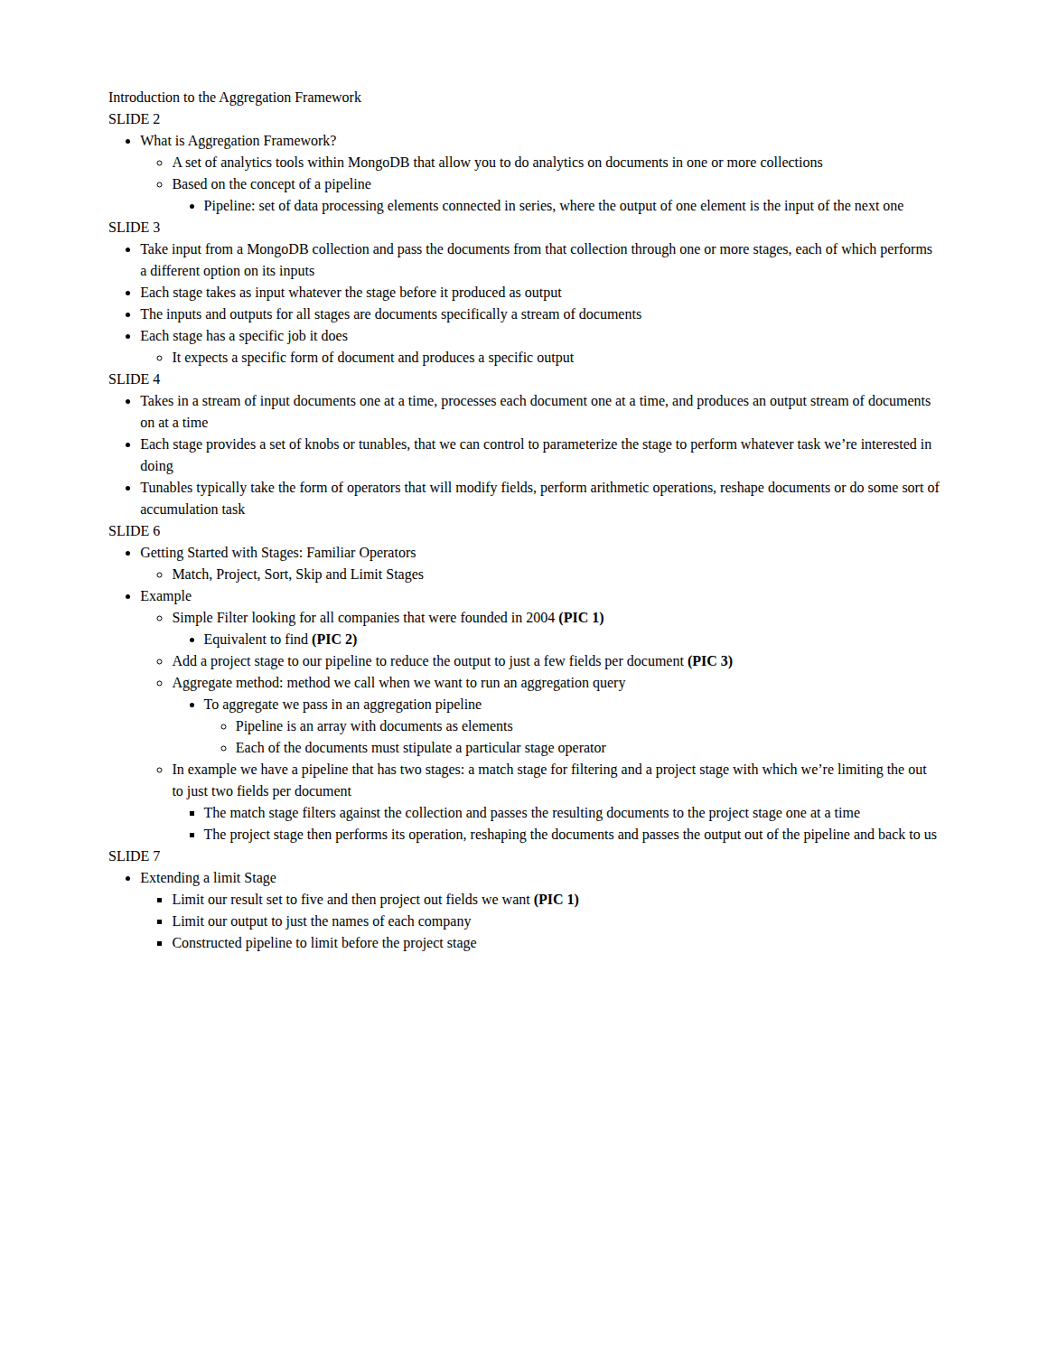Introduction to the Aggregation Framework
SLIDE 2
What is Aggregation Framework?
A set of analytics tools within MongoDB that allow you to do analytics on documents in one or more collections
Based on the concept of a pipeline
Pipeline: set of data processing elements connected in series, where the output of one element is the input of the next one
SLIDE 3
Take input from a MongoDB collection and pass the documents from that collection through one or more stages, each of which performs a different option on its inputs
Each stage takes as input whatever the stage before it produced as output
The inputs and outputs for all stages are documents specifically a stream of documents
Each stage has a specific job it does
It expects a specific form of document and produces a specific output
SLIDE 4
Takes in a stream of input documents one at a time, processes each document one at a time, and produces an output stream of documents on at a time
Each stage provides a set of knobs or tunables, that we can control to parameterize the stage to perform whatever task we’re interested in doing
Tunables typically take the form of operators that will modify fields, perform arithmetic operations, reshape documents or do some sort of accumulation task
SLIDE 6
Getting Started with Stages: Familiar Operators
Match, Project, Sort, Skip and Limit Stages
Example
Simple Filter looking for all companies that were founded in 2004 (PIC 1)
Equivalent to find (PIC 2)
Add a project stage to our pipeline to reduce the output to just a few fields per document (PIC 3)
Aggregate method: method we call when we want to run an aggregation query
To aggregate we pass in an aggregation pipeline
Pipeline is an array with documents as elements
Each of the documents must stipulate a particular stage operator
In example we have a pipeline that has two stages: a match stage for filtering and a project stage with which we’re limiting the out to just two fields per document
The match stage filters against the collection and passes the resulting documents to the project stage one at a time
The project stage then performs its operation, reshaping the documents and passes the output out of the pipeline and back to us
SLIDE 7
Extending a limit Stage
Limit our result set to five and then project out fields we want (PIC 1)
Limit our output to just the names of each company
Constructed pipeline to limit before the project stage